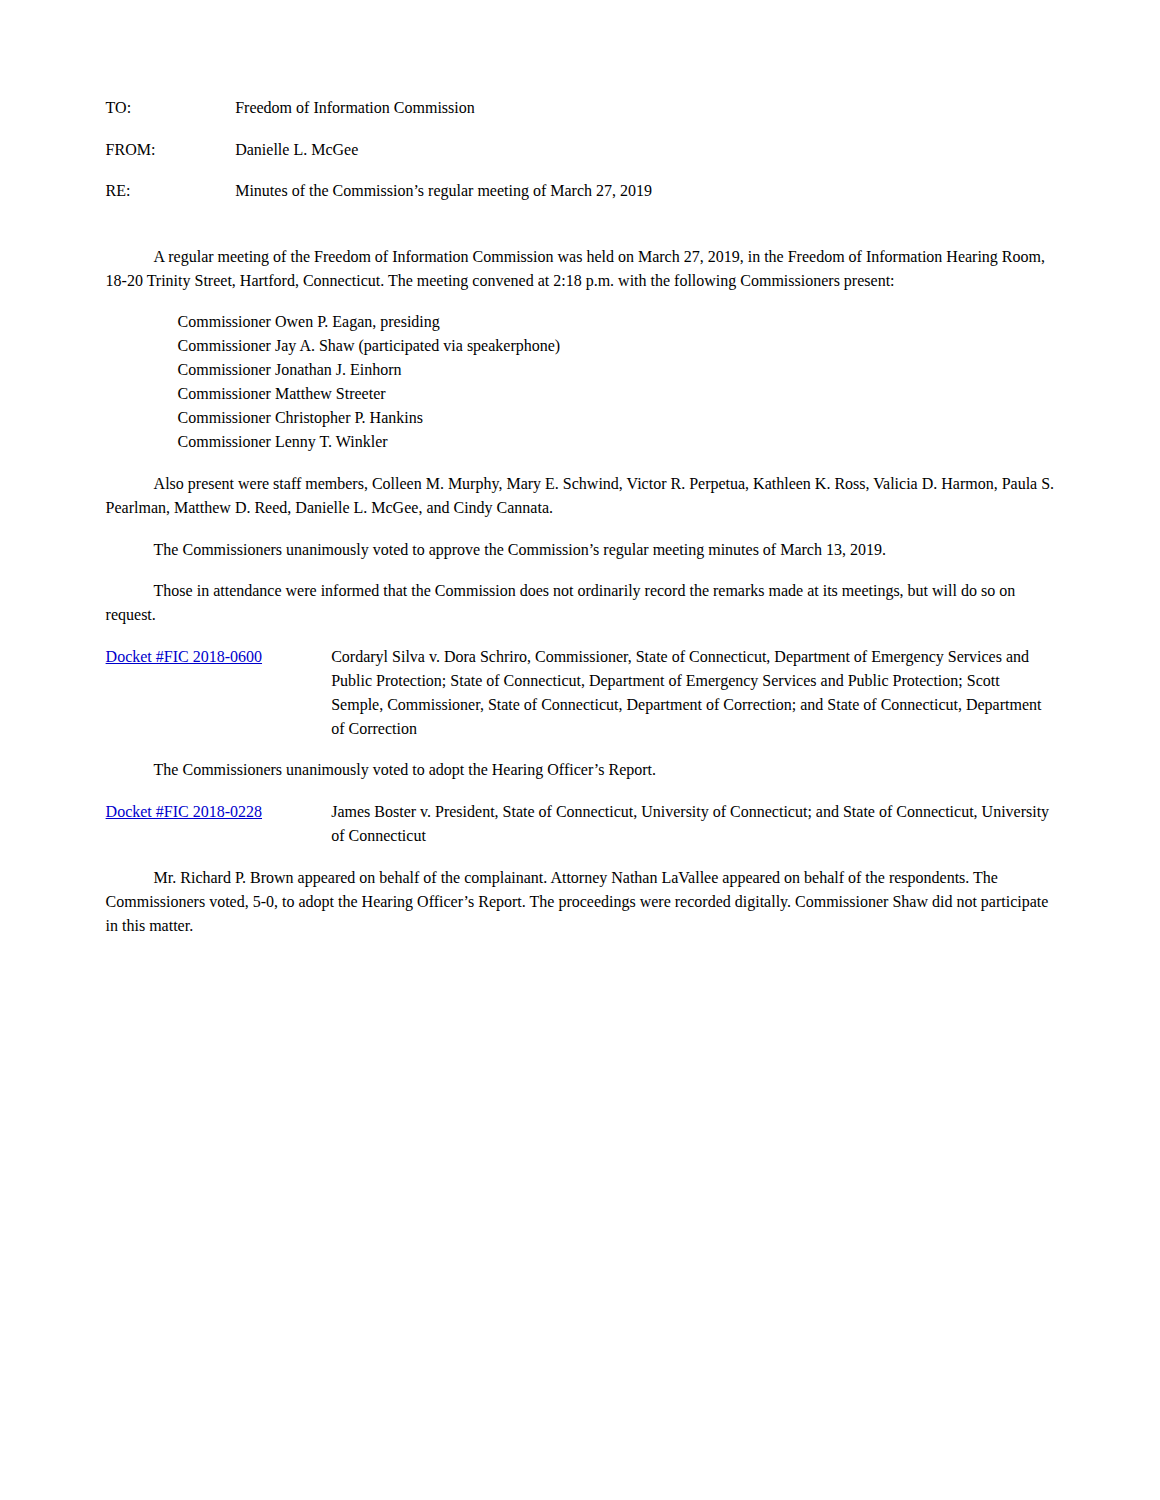| TO: | Freedom of Information Commission |
| FROM: | Danielle L. McGee |
| RE: | Minutes of the Commission’s regular meeting of March 27, 2019 |
A regular meeting of the Freedom of Information Commission was held on March 27, 2019, in the Freedom of Information Hearing Room, 18-20 Trinity Street, Hartford, Connecticut. The meeting convened at 2:18 p.m. with the following Commissioners present:
Commissioner Owen P. Eagan, presiding
Commissioner Jay A. Shaw (participated via speakerphone)
Commissioner Jonathan J. Einhorn
Commissioner Matthew Streeter
Commissioner Christopher P. Hankins
Commissioner Lenny T. Winkler
Also present were staff members, Colleen M. Murphy, Mary E. Schwind, Victor R. Perpetua, Kathleen K. Ross, Valicia D. Harmon, Paula S. Pearlman, Matthew D. Reed, Danielle L. McGee, and Cindy Cannata.
The Commissioners unanimously voted to approve the Commission’s regular meeting minutes of March 13, 2019.
Those in attendance were informed that the Commission does not ordinarily record the remarks made at its meetings, but will do so on request.
| Docket #FIC 2018-0600 | Cordaryl Silva v. Dora Schriro, Commissioner, State of Connecticut, Department of Emergency Services and Public Protection; State of Connecticut, Department of Emergency Services and Public Protection; Scott Semple, Commissioner, State of Connecticut, Department of Correction; and State of Connecticut, Department of Correction |
The Commissioners unanimously voted to adopt the Hearing Officer’s Report.
| Docket #FIC 2018-0228 | James Boster v. President, State of Connecticut, University of Connecticut; and State of Connecticut, University of Connecticut |
Mr. Richard P. Brown appeared on behalf of the complainant. Attorney Nathan LaVallee appeared on behalf of the respondents. The Commissioners voted, 5-0, to adopt the Hearing Officer’s Report. The proceedings were recorded digitally. Commissioner Shaw did not participate in this matter.